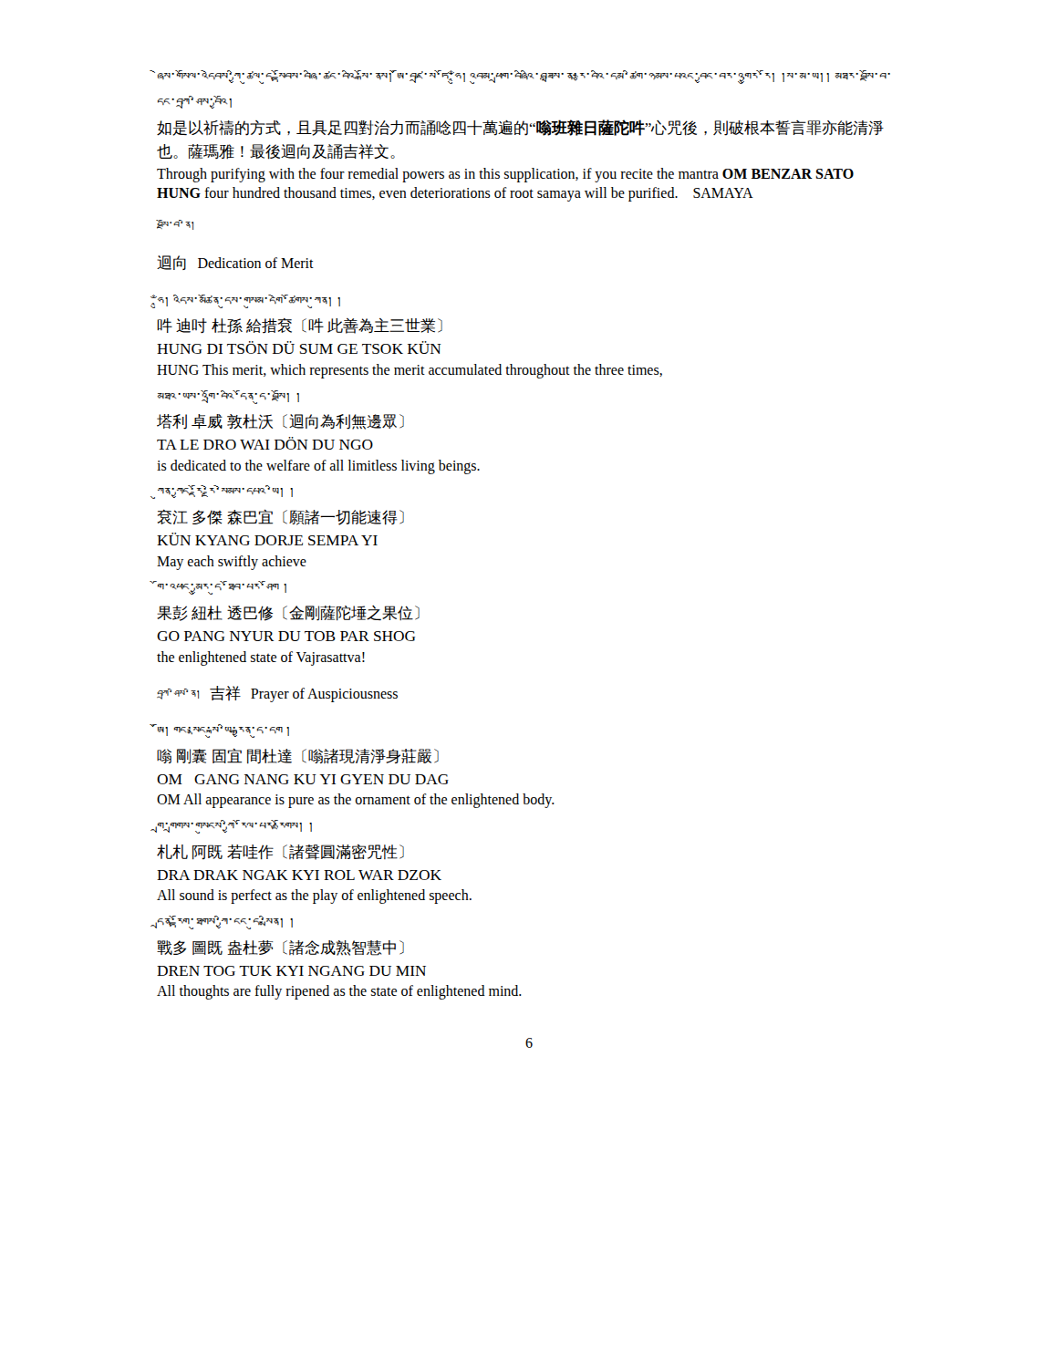ཞེས་གསོལ་འདེབས་ཀྱི་ཚུལ་དུ་སྟོབས་བཞི་ཚང་བའི་སྒོ་ནས། ཨོཾ་བཛྲ་ས་ཏོ་ཧཱུྃ། འབུམ་ཕྲག་བཞིའི་བཟླས་ན་རྩ་བའི་དམ་ཚིག་ཉམས་པའང་བྱང་བར་འགྱུར་རོ། །ས་མ་ཡ།། མཐར་བསྔོ་བ་དང་བཀྲ་ཤིས་བྱའོ།
如是以祈禱的方式，且具足四對治力而誦唸四十萬遍的“嗡班雜日薩陀吽”心咒後，則破根本誓言罪亦能清淨也。薩瑪雅！最後迴向及誦吉祥文。
Through purifying with the four remedial powers as in this supplication, if you recite the mantra OM BENZAR SATO HUNG four hundred thousand times, even deteriorations of root samaya will be purified. SAMAYA
བསྔོ་བ་ནི།
迴向 Dedication of Merit
ཧཱུྃ། འདིས་མཚོན་དུས་གསུམ་དགེ་ཚོགས་ཀུན། །
吽 迪吋 杜孫 給措袞〔吽 此善為主三世業〕
HUNG DI TSÖN DÜ SUM GE TSOK KÜN
HUNG This merit, which represents the merit accumulated throughout the three times,
མཐའ་ཡས་འགྲོ་བའི་དོན་དུ་བསྔོ། །
塔利 卓威 敦杜沃〔迴向為利無邊眾〕
TA LE DRO WAI DÖN DU NGO
is dedicated to the welfare of all limitless living beings.
ཀུན་ཀྱང་རྡོ་རྗེ་སེམས་དཔའ་ཡི། །
袞江 多傑 森巴宜〔願諸一切能速得〕
KÜN KYANG DORJE SEMPA YI
May each swiftly achieve
གོ་འཕང་མྱུར་དུ་ཐོབ་པར་ཤོག །
果彭 紐杜 透巴修〔金剛薩陀埵之果位〕
GO PANG NYUR DU TOB PAR SHOG
the enlightened state of Vajrasattva!
བཀྲ་ཤིས་ནི།吉祥 Prayer of Auspiciousness
ཨོཾ། གང་སྣང་སྐུ་ཡི་རྒྱན་དུ་དག །
嗡 剛囊 固宜 間杜達〔嗡諸現清淨身莊嚴〕
OM GANG NANG KU YI GYEN DU DAG
OM All appearance is pure as the ornament of the enlightened body.
གྲ་གྲགས་གསུངས་ཀྱི་རོལ་པར་རྫོགས། །
札札 阿既 若哇作〔諸聲圓滿密咒性〕
DRA DRAK NGAK KYI ROL WAR DZOK
All sound is perfect as the play of enlightened speech.
དྲན་རྟོག་ཐུགས་ཀྱི་ངང་དུ་སྨིན། །
戰多 圖既 盎杜夢〔諸念成熟智慧中〕
DREN TOG TUK KYI NGANG DU MIN
All thoughts are fully ripened as the state of enlightened mind.
6